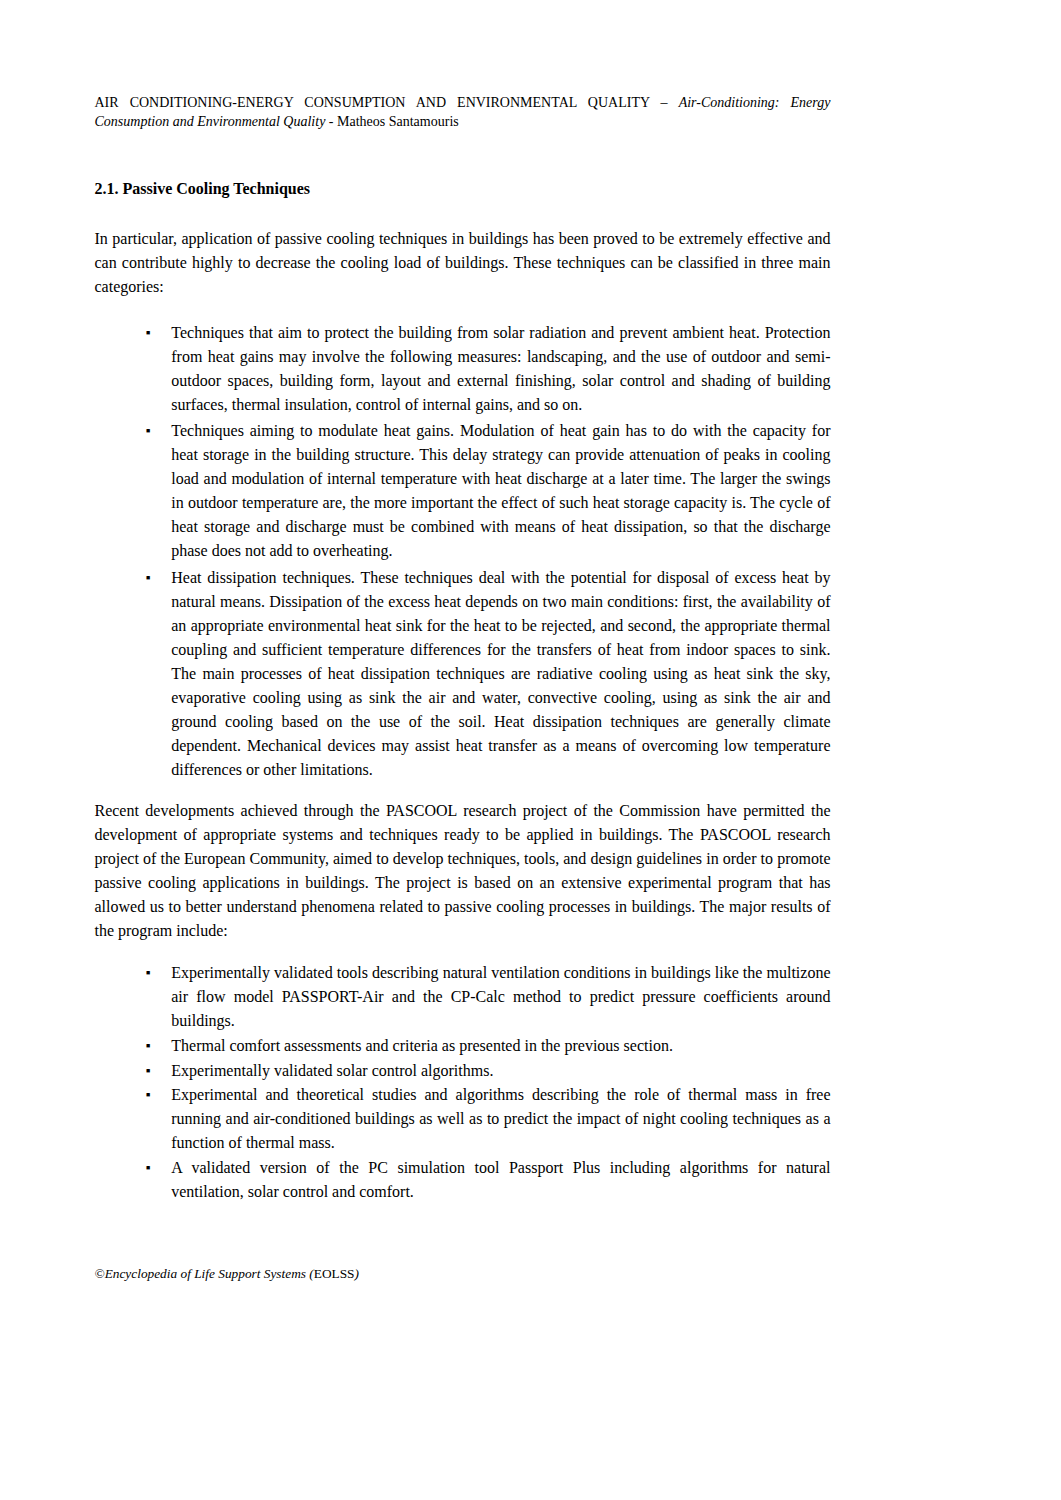Air Conditioning-Energy Consumption and Environmental Quality – Air-Conditioning: Energy Consumption and Environmental Quality - Matheos Santamouris
2.1. Passive Cooling Techniques
In particular, application of passive cooling techniques in buildings has been proved to be extremely effective and can contribute highly to decrease the cooling load of buildings. These techniques can be classified in three main categories:
Techniques that aim to protect the building from solar radiation and prevent ambient heat. Protection from heat gains may involve the following measures: landscaping, and the use of outdoor and semi-outdoor spaces, building form, layout and external finishing, solar control and shading of building surfaces, thermal insulation, control of internal gains, and so on.
Techniques aiming to modulate heat gains. Modulation of heat gain has to do with the capacity for heat storage in the building structure. This delay strategy can provide attenuation of peaks in cooling load and modulation of internal temperature with heat discharge at a later time. The larger the swings in outdoor temperature are, the more important the effect of such heat storage capacity is. The cycle of heat storage and discharge must be combined with means of heat dissipation, so that the discharge phase does not add to overheating.
Heat dissipation techniques. These techniques deal with the potential for disposal of excess heat by natural means. Dissipation of the excess heat depends on two main conditions: first, the availability of an appropriate environmental heat sink for the heat to be rejected, and second, the appropriate thermal coupling and sufficient temperature differences for the transfers of heat from indoor spaces to sink. The main processes of heat dissipation techniques are radiative cooling using as heat sink the sky, evaporative cooling using as sink the air and water, convective cooling, using as sink the air and ground cooling based on the use of the soil. Heat dissipation techniques are generally climate dependent. Mechanical devices may assist heat transfer as a means of overcoming low temperature differences or other limitations.
Recent developments achieved through the PASCOOL research project of the Commission have permitted the development of appropriate systems and techniques ready to be applied in buildings. The PASCOOL research project of the European Community, aimed to develop techniques, tools, and design guidelines in order to promote passive cooling applications in buildings. The project is based on an extensive experimental program that has allowed us to better understand phenomena related to passive cooling processes in buildings. The major results of the program include:
Experimentally validated tools describing natural ventilation conditions in buildings like the multizone air flow model PASSPORT-Air and the CP-Calc method to predict pressure coefficients around buildings.
Thermal comfort assessments and criteria as presented in the previous section.
Experimentally validated solar control algorithms.
Experimental and theoretical studies and algorithms describing the role of thermal mass in free running and air-conditioned buildings as well as to predict the impact of night cooling techniques as a function of thermal mass.
A validated version of the PC simulation tool Passport Plus including algorithms for natural ventilation, solar control and comfort.
©Encyclopedia of Life Support Systems (EOLSS)